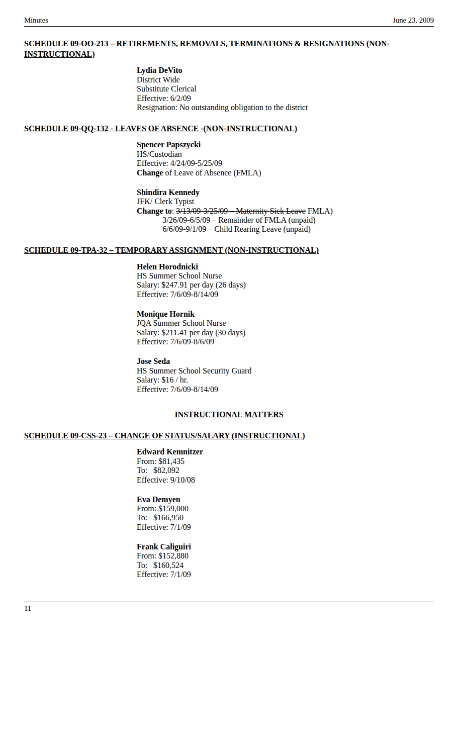Minutes
June 23, 2009
SCHEDULE 09-OO-213 – RETIREMENTS, REMOVALS, TERMINATIONS & RESIGNATIONS (NON-INSTRUCTIONAL)
Lydia DeVito
District Wide
Substitute Clerical
Effective: 6/2/09
Resignation: No outstanding obligation to the district
SCHEDULE 09-QQ-132 - LEAVES OF ABSENCE -(NON-INSTRUCTIONAL)
Spencer Papszycki
HS/Custodian
Effective: 4/24/09-5/25/09
Change of Leave of Absence (FMLA)
Shindira Kennedy
JFK/ Clerk Typist
Change to: 3/13/09-3/25/09 – Maternity Sick Leave FMLA)
3/26/09-6/5/09 – Remainder of FMLA (unpaid)
6/6/09-9/1/09 – Child Rearing Leave (unpaid)
SCHEDULE 09-TPA-32 – TEMPORARY ASSIGNMENT (NON-INSTRUCTIONAL)
Helen Horodnicki
HS Summer School Nurse
Salary: $247.91 per day (26 days)
Effective: 7/6/09-8/14/09
Monique Hornik
JQA Summer School Nurse
Salary: $211.41 per day (30 days)
Effective: 7/6/09-8/6/09
Jose Seda
HS Summer School Security Guard
Salary: $16 / hr.
Effective: 7/6/09-8/14/09
INSTRUCTIONAL MATTERS
SCHEDULE 09-CSS-23 – CHANGE OF STATUS/SALARY (INSTRUCTIONAL)
Edward Kemnitzer
From: $81,435
To: $82,092
Effective: 9/10/08
Eva Demyen
From: $159,000
To: $166,950
Effective: 7/1/09
Frank Caliguiri
From: $152,880
To: $160,524
Effective: 7/1/09
11